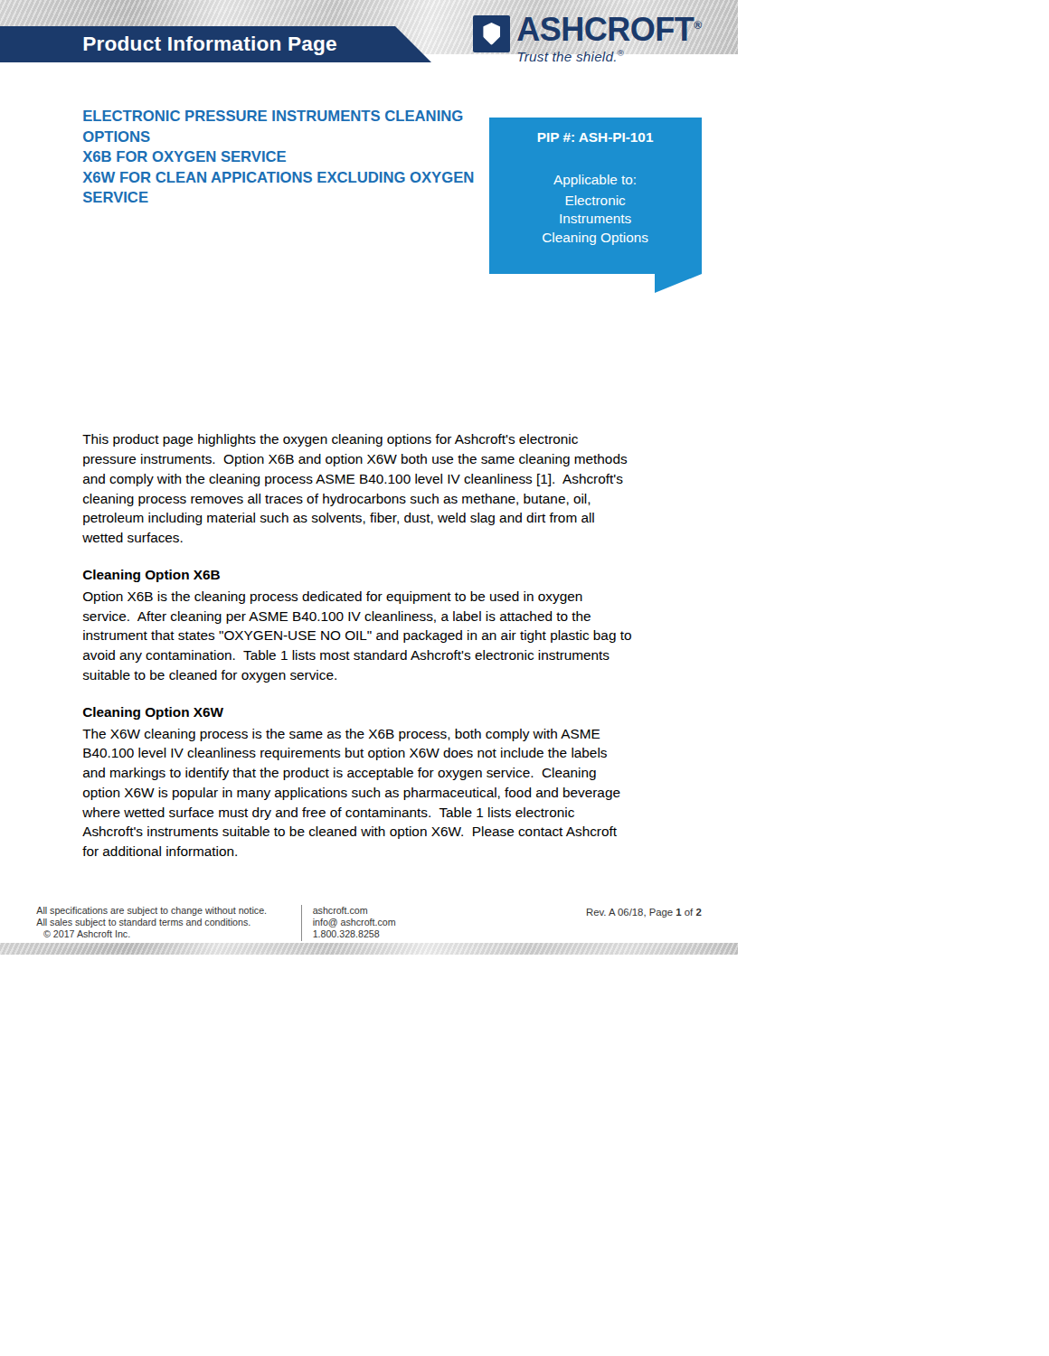Product Information Page
ASHCROFT®
Trust the shield.®
ELECTRONIC PRESSURE INSTRUMENTS CLEANING OPTIONS
X6B FOR OXYGEN SERVICE
X6W FOR CLEAN APPICATIONS EXCLUDING OXYGEN SERVICE
PIP #: ASH-PI-101
Applicable to:
Electronic
Instruments
Cleaning Options
This product page highlights the oxygen cleaning options for Ashcroft's electronic pressure instruments. Option X6B and option X6W both use the same cleaning methods and comply with the cleaning process ASME B40.100 level IV cleanliness [1]. Ashcroft's cleaning process removes all traces of hydrocarbons such as methane, butane, oil, petroleum including material such as solvents, fiber, dust, weld slag and dirt from all wetted surfaces.
Cleaning Option X6B
Option X6B is the cleaning process dedicated for equipment to be used in oxygen service. After cleaning per ASME B40.100 IV cleanliness, a label is attached to the instrument that states "OXYGEN-USE NO OIL" and packaged in an air tight plastic bag to avoid any contamination. Table 1 lists most standard Ashcroft's electronic instruments suitable to be cleaned for oxygen service.
Cleaning Option X6W
The X6W cleaning process is the same as the X6B process, both comply with ASME B40.100 level IV cleanliness requirements but option X6W does not include the labels and markings to identify that the product is acceptable for oxygen service. Cleaning option X6W is popular in many applications such as pharmaceutical, food and beverage where wetted surface must dry and free of contaminants. Table 1 lists electronic Ashcroft's instruments suitable to be cleaned with option X6W. Please contact Ashcroft for additional information.
All specifications are subject to change without notice.
All sales subject to standard terms and conditions.
© 2017 Ashcroft Inc.
ashcroft.com
info@ ashcroft.com
1.800.328.8258
Rev. A 06/18, Page 1 of 2